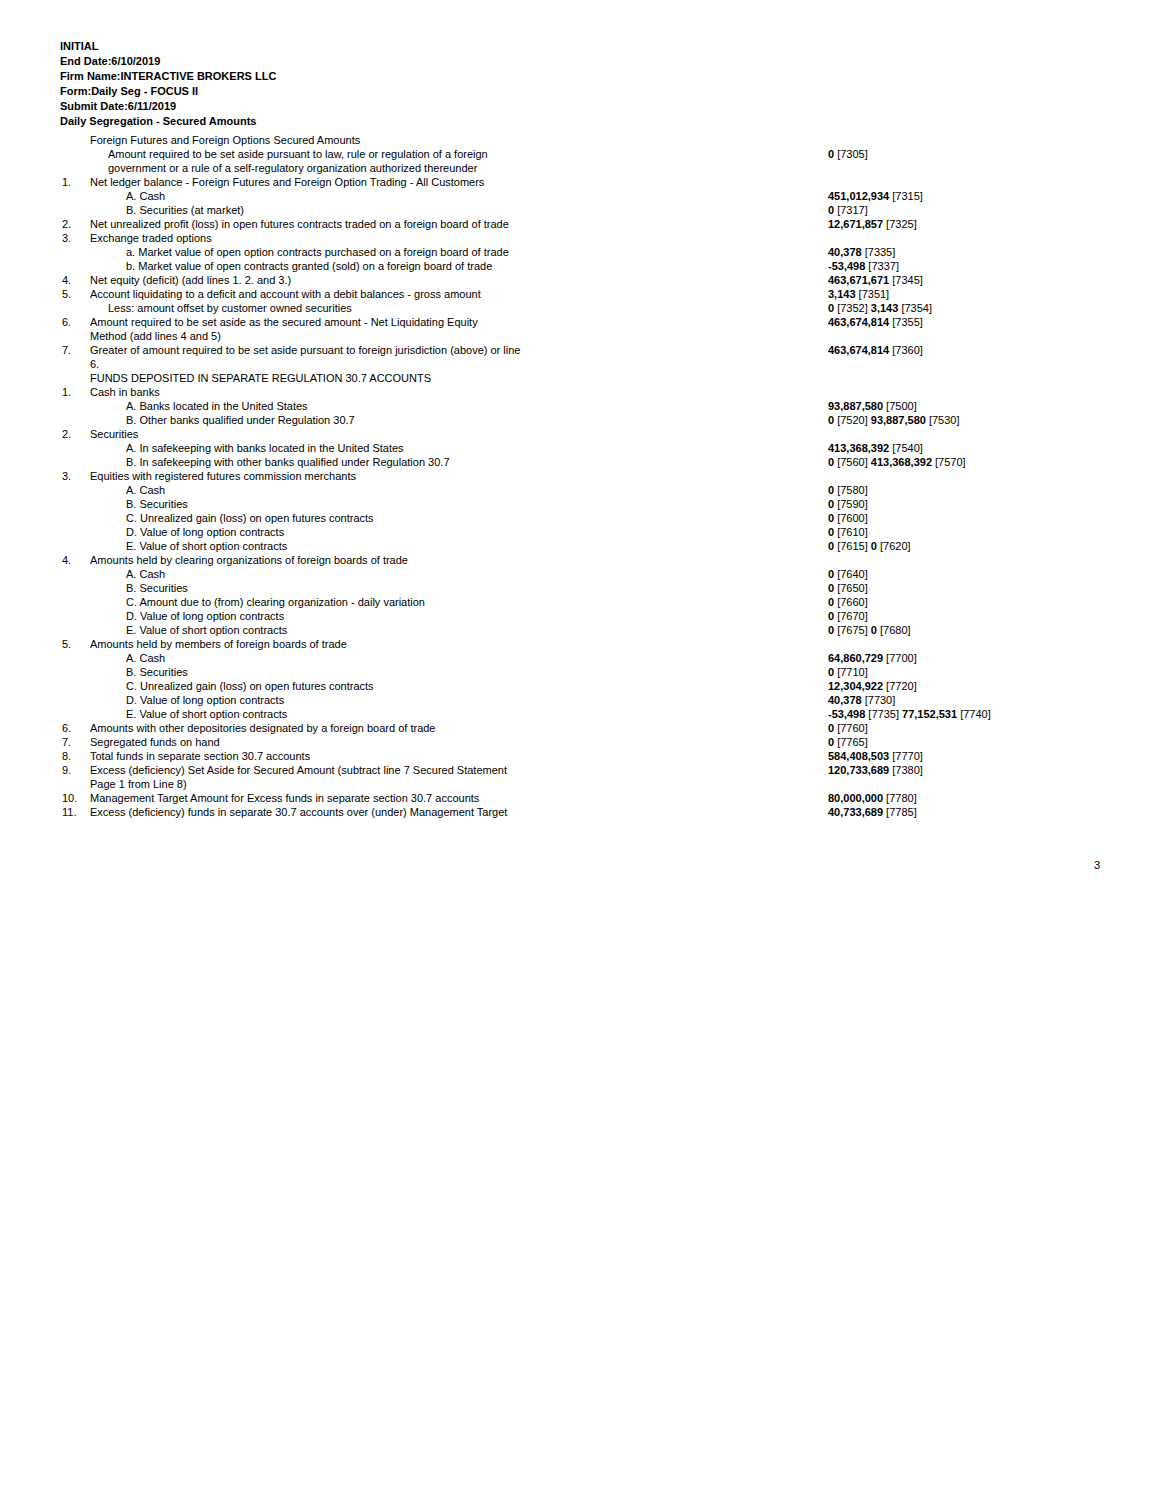INITIAL
End Date:6/10/2019
Firm Name:INTERACTIVE BROKERS LLC
Form:Daily Seg - FOCUS II
Submit Date:6/11/2019
Daily Segregation - Secured Amounts
| | Foreign Futures and Foreign Options Secured Amounts | |
| | Amount required to be set aside pursuant to law, rule or regulation of a foreign | 0 [7305] |
| | government or a rule of a self-regulatory organization authorized thereunder | |
| 1. | Net ledger balance - Foreign Futures and Foreign Option Trading - All Customers | |
| | A. Cash | 451,012,934 [7315] |
| | B. Securities (at market) | 0 [7317] |
| 2. | Net unrealized profit (loss) in open futures contracts traded on a foreign board of trade | 12,671,857 [7325] |
| 3. | Exchange traded options | |
| | a. Market value of open option contracts purchased on a foreign board of trade | 40,378 [7335] |
| | b. Market value of open contracts granted (sold) on a foreign board of trade | -53,498 [7337] |
| 4. | Net equity (deficit) (add lines 1. 2. and 3.) | 463,671,671 [7345] |
| 5. | Account liquidating to a deficit and account with a debit balances - gross amount | 3,143 [7351] |
| | Less: amount offset by customer owned securities | 0 [7352] 3,143 [7354] |
| 6. | Amount required to be set aside as the secured amount - Net Liquidating Equity | 463,674,814 [7355] |
| | Method (add lines 4 and 5) | |
| 7. | Greater of amount required to be set aside pursuant to foreign jurisdiction (above) or line | 463,674,814 [7360] |
| | 6. | |
| | FUNDS DEPOSITED IN SEPARATE REGULATION 30.7 ACCOUNTS | |
| 1. | Cash in banks | |
| | A. Banks located in the United States | 93,887,580 [7500] |
| | B. Other banks qualified under Regulation 30.7 | 0 [7520] 93,887,580 [7530] |
| 2. | Securities | |
| | A. In safekeeping with banks located in the United States | 413,368,392 [7540] |
| | B. In safekeeping with other banks qualified under Regulation 30.7 | 0 [7560] 413,368,392 [7570] |
| 3. | Equities with registered futures commission merchants | |
| | A. Cash | 0 [7580] |
| | B. Securities | 0 [7590] |
| | C. Unrealized gain (loss) on open futures contracts | 0 [7600] |
| | D. Value of long option contracts | 0 [7610] |
| | E. Value of short option contracts | 0 [7615] 0 [7620] |
| 4. | Amounts held by clearing organizations of foreign boards of trade | |
| | A. Cash | 0 [7640] |
| | B. Securities | 0 [7650] |
| | C. Amount due to (from) clearing organization - daily variation | 0 [7660] |
| | D. Value of long option contracts | 0 [7670] |
| | E. Value of short option contracts | 0 [7675] 0 [7680] |
| 5. | Amounts held by members of foreign boards of trade | |
| | A. Cash | 64,860,729 [7700] |
| | B. Securities | 0 [7710] |
| | C. Unrealized gain (loss) on open futures contracts | 12,304,922 [7720] |
| | D. Value of long option contracts | 40,378 [7730] |
| | E. Value of short option contracts | -53,498 [7735] 77,152,531 [7740] |
| 6. | Amounts with other depositories designated by a foreign board of trade | 0 [7760] |
| 7. | Segregated funds on hand | 0 [7765] |
| 8. | Total funds in separate section 30.7 accounts | 584,408,503 [7770] |
| 9. | Excess (deficiency) Set Aside for Secured Amount (subtract line 7 Secured Statement | 120,733,689 [7380] |
| | Page 1 from Line 8) | |
| 10. | Management Target Amount for Excess funds in separate section 30.7 accounts | 80,000,000 [7780] |
| 11. | Excess (deficiency) funds in separate 30.7 accounts over (under) Management Target | 40,733,689 [7785] |
3